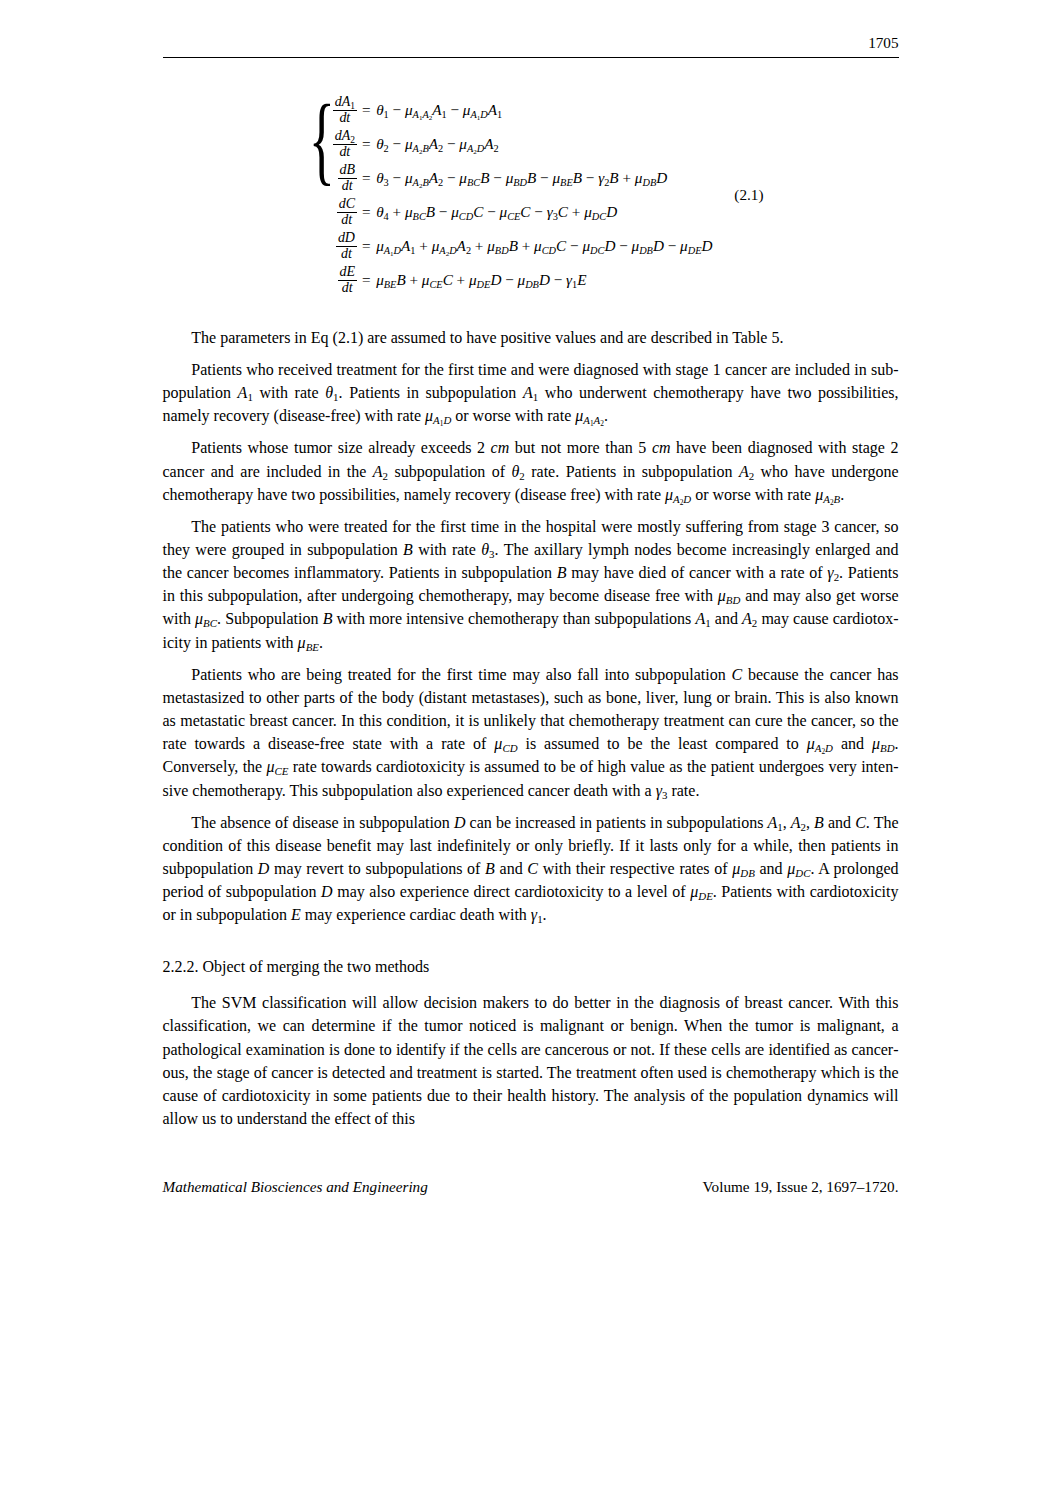1705
{
| dA 1 dt | = | θ 1 − μ A 1 A 2 A 1 − μ A 1 D A 1 |
| dA 2 dt | = | θ 2 − μ A 2 B A 2 − μ A 2 D A 2 |
| dB dt | = | θ 3 − μ A 2 B A 2 − μ BC B − μ BD B − μ BE B − γ 2 B + μ DB D |
| dC dt | = | θ 4 + μ BC B − μ CD C − μ CE C − γ 3 C + μ DC D |
| dD dt | = | μ A 1 D A 1 + μ A 2 D A 2 + μ BD B + μ CD C − μ DC D − μ DB D − μ DE D |
| dE dt | = | μ BE B + μ CE C + μ DE D − μ DB D − γ 1 E |
(2.1)
The parameters in Eq (2.1) are assumed to have positive values and are described in Table 5.
Patients who received treatment for the first time and were diagnosed with stage 1 cancer are included in subpopulation A1 with rate θ1. Patients in subpopulation A1 who underwent chemotherapy have two possibilities, namely recovery (disease-free) with rate μA1D or worse with rate μA1A2.
Patients whose tumor size already exceeds 2 cm but not more than 5 cm have been diagnosed with stage 2 cancer and are included in the A2 subpopulation of θ2 rate. Patients in subpopulation A2 who have undergone chemotherapy have two possibilities, namely recovery (disease free) with rate μA2D or worse with rate μA2B.
The patients who were treated for the first time in the hospital were mostly suffering from stage 3 cancer, so they were grouped in subpopulation B with rate θ3. The axillary lymph nodes become increasingly enlarged and the cancer becomes inflammatory. Patients in subpopulation B may have died of cancer with a rate of γ2. Patients in this subpopulation, after undergoing chemotherapy, may become disease free with μBD and may also get worse with μBC. Subpopulation B with more intensive chemotherapy than subpopulations A1 and A2 may cause cardiotoxicity in patients with μBE.
Patients who are being treated for the first time may also fall into subpopulation C because the cancer has metastasized to other parts of the body (distant metastases), such as bone, liver, lung or brain. This is also known as metastatic breast cancer. In this condition, it is unlikely that chemotherapy treatment can cure the cancer, so the rate towards a disease-free state with a rate of μCD is assumed to be the least compared to μA2D and μBD. Conversely, the μCE rate towards cardiotoxicity is assumed to be of high value as the patient undergoes very intensive chemotherapy. This subpopulation also experienced cancer death with a γ3 rate.
The absence of disease in subpopulation D can be increased in patients in subpopulations A1, A2, B and C. The condition of this disease benefit may last indefinitely or only briefly. If it lasts only for a while, then patients in subpopulation D may revert to subpopulations of B and C with their respective rates of μDB and μDC. A prolonged period of subpopulation D may also experience direct cardiotoxicity to a level of μDE. Patients with cardiotoxicity or in subpopulation E may experience cardiac death with γ1.
2.2.2. Object of merging the two methods
The SVM classification will allow decision makers to do better in the diagnosis of breast cancer. With this classification, we can determine if the tumor noticed is malignant or benign. When the tumor is malignant, a pathological examination is done to identify if the cells are cancerous or not. If these cells are identified as cancerous, the stage of cancer is detected and treatment is started. The treatment often used is chemotherapy which is the cause of cardiotoxicity in some patients due to their health history. The analysis of the population dynamics will allow us to understand the effect of this
Mathematical Biosciences and Engineering Volume 19, Issue 2, 1697–1720.